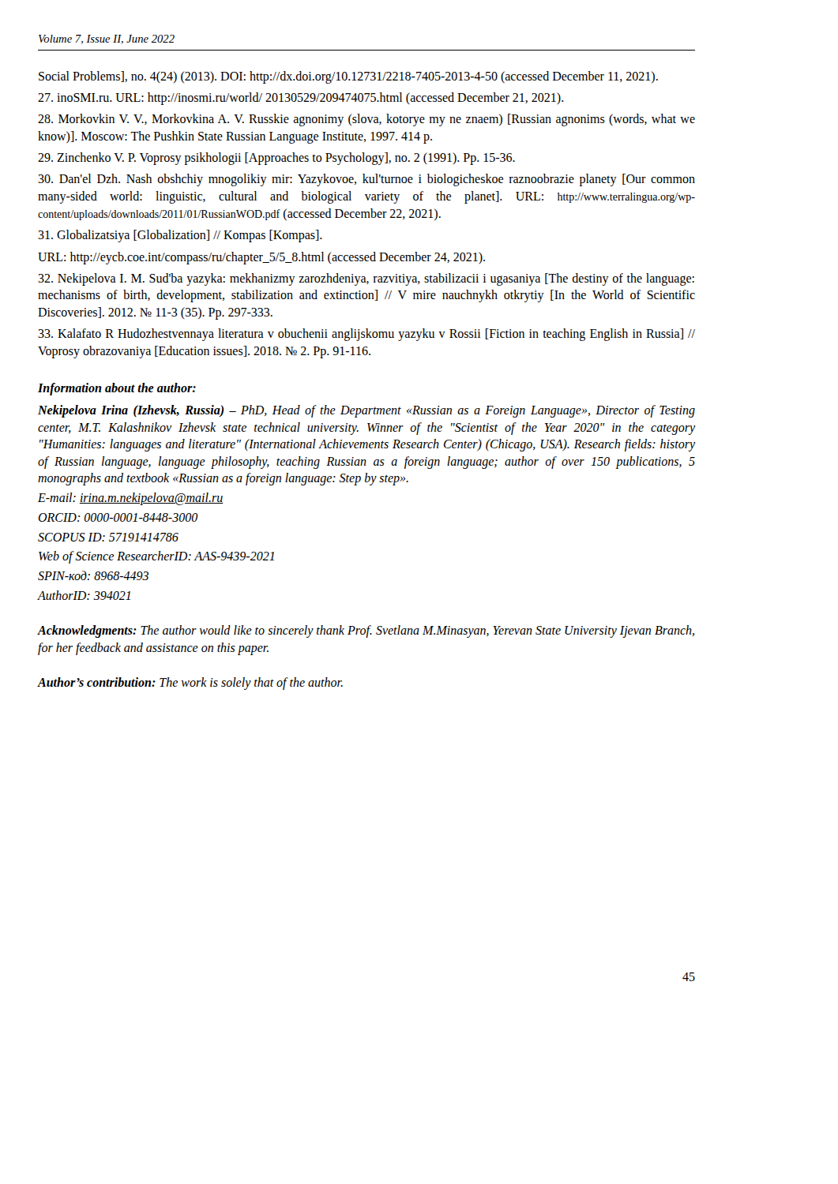Volume 7, Issue II, June 2022
Social Problems], no. 4(24) (2013). DOI: http://dx.doi.org/10.12731/2218-7405-2013-4-50 (accessed December 11, 2021).
27. inoSMI.ru. URL: http://inosmi.ru/world/ 20130529/209474075.html (accessed December 21, 2021).
28. Morkovkin V. V., Morkovkina A. V. Russkie agnonimy (slova, kotorye my ne znaem) [Russian agnonims (words, what we know)]. Moscow: The Pushkin State Russian Language Institute, 1997. 414 p.
29. Zinchenko V. P. Voprosy psikhologii [Approaches to Psychology], no. 2 (1991). Pp. 15-36.
30. Dan'el Dzh. Nash obshchiy mnogolikiy mir: Yazykovoe, kul'turnoe i biologicheskoe raznoobrazie planety [Our common many-sided world: linguistic, cultural and biological variety of the planet]. URL: http://www.terralingua.org/wp-content/uploads/downloads/2011/01/RussianWOD.pdf (accessed December 22, 2021).
31. Globalizatsiya [Globalization] // Kompas [Kompas].
URL: http://eycb.coe.int/compass/ru/chapter_5/5_8.html (accessed December 24, 2021).
32. Nekipelova I. M. Sud'ba yazyka: mekhanizmy zarozhdeniya, razvitiya, stabilizacii i ugasaniya [The destiny of the language: mechanisms of birth, development, stabilization and extinction] // V mire nauchnykh otkrytiy [In the World of Scientific Discoveries]. 2012. № 11-3 (35). Pp. 297-333.
33. Kalafato R Hudozhestvennaya literatura v obuchenii anglijskomu yazyku v Rossii [Fiction in teaching English in Russia] // Voprosy obrazovaniya [Education issues]. 2018. № 2. Pp. 91-116.
Information about the author:
Nekipelova Irina (Izhevsk, Russia) – PhD, Head of the Department «Russian as a Foreign Language», Director of Testing center, M.T. Kalashnikov Izhevsk state technical university. Winner of the "Scientist of the Year 2020" in the category "Humanities: languages and literature" (International Achievements Research Center) (Chicago, USA). Research fields: history of Russian language, language philosophy, teaching Russian as a foreign language; author of over 150 publications, 5 monographs and textbook «Russian as a foreign language: Step by step».
E-mail: irina.m.nekipelova@mail.ru
ORCID: 0000-0001-8448-3000
SCOPUS ID: 57191414786
Web of Science ResearcherID: AAS-9439-2021
SPIN-код: 8968-4493
AuthorID: 394021
Acknowledgments: The author would like to sincerely thank Prof. Svetlana M.Minasyan, Yerevan State University Ijevan Branch, for her feedback and assistance on this paper.
Author’s contribution: The work is solely that of the author.
45